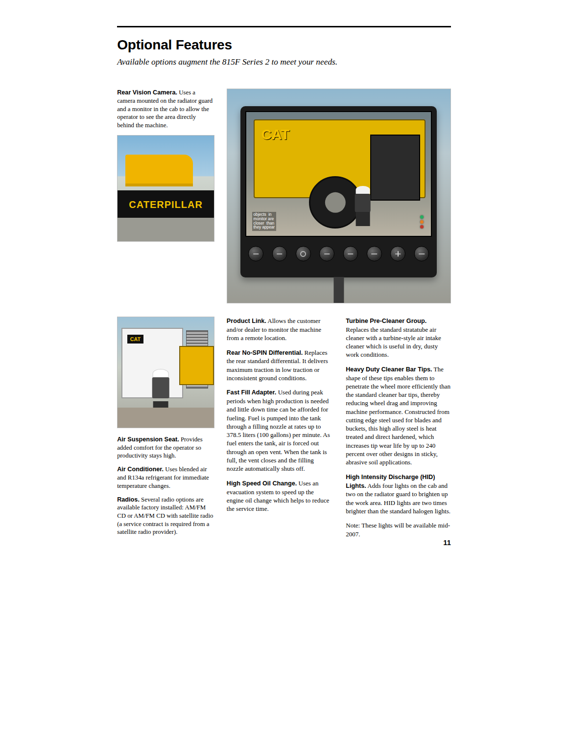Optional Features
Available options augment the 815F Series 2 to meet your needs.
Rear Vision Camera. Uses a camera mounted on the radiator guard and a monitor in the cab to allow the operator to see the area directly behind the machine.
CATERPILLAR
CAT
objects in
monitor are
closer than
they appear
CAT
Air Suspension Seat. Provides added comfort for the operator so productivity stays high.
Air Conditioner. Uses blended air and R134a refrigerant for immediate temperature changes.
Radios. Several radio options are available factory installed: AM/FM CD or AM/FM CD with satellite radio (a service contract is required from a satellite radio provider).
Product Link. Allows the customer and/or dealer to monitor the machine from a remote location.
Rear No-SPIN Differential. Replaces the rear standard differential. It delivers maximum traction in low traction or inconsistent ground conditions.
Fast Fill Adapter. Used during peak periods when high production is needed and little down time can be afforded for fueling. Fuel is pumped into the tank through a filling nozzle at rates up to 378.5 liters (100 gallons) per minute. As fuel enters the tank, air is forced out through an open vent. When the tank is full, the vent closes and the filling nozzle automatically shuts off.
High Speed Oil Change. Uses an evacuation system to speed up the engine oil change which helps to reduce the service time.
Turbine Pre-Cleaner Group. Replaces the standard stratatube air cleaner with a turbine-style air intake cleaner which is useful in dry, dusty work conditions.
Heavy Duty Cleaner Bar Tips. The shape of these tips enables them to penetrate the wheel more efficiently than the standard cleaner bar tips, thereby reducing wheel drag and improving machine performance. Constructed from cutting edge steel used for blades and buckets, this high alloy steel is heat treated and direct hardened, which increases tip wear life by up to 240 percent over other designs in sticky, abrasive soil applications.
High Intensity Discharge (HID) Lights. Adds four lights on the cab and two on the radiator guard to brighten up the work area. HID lights are two times brighter than the standard halogen lights.
Note: These lights will be available mid-2007.
11